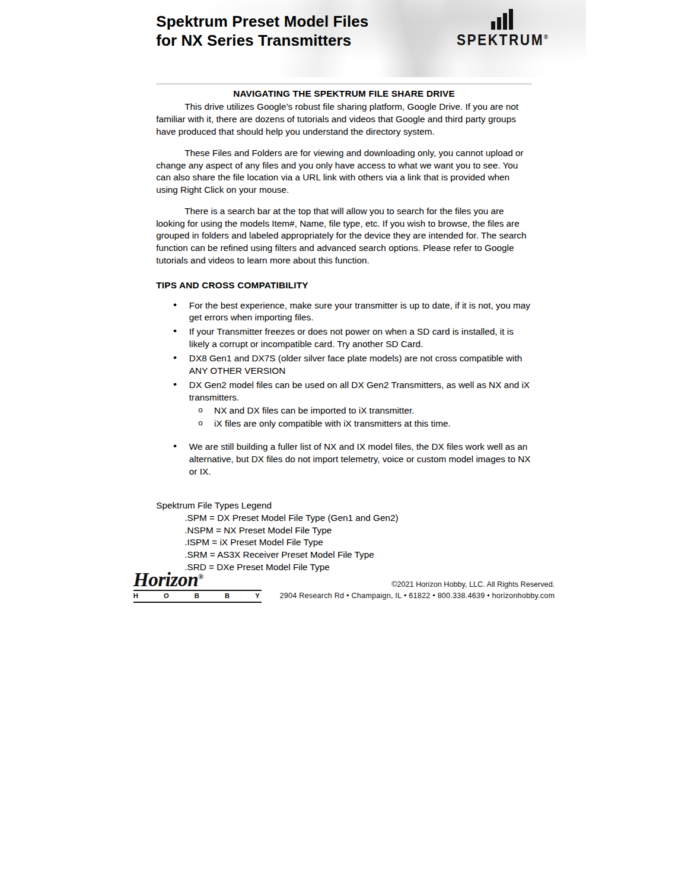Spektrum Preset Model Files
for NX Series Transmitters
SPEKTRUM®
NAVIGATING THE SPEKTRUM FILE SHARE DRIVE
This drive utilizes Google’s robust file sharing platform, Google Drive. If you are not familiar with it, there are dozens of tutorials and videos that Google and third party groups have produced that should help you understand the directory system.
These Files and Folders are for viewing and downloading only, you cannot upload or change any aspect of any files and you only have access to what we want you to see. You can also share the file location via a URL link with others via a link that is provided when using Right Click on your mouse.
There is a search bar at the top that will allow you to search for the files you are looking for using the models Item#, Name, file type, etc. If you wish to browse, the files are grouped in folders and labeled appropriately for the device they are intended for. The search function can be refined using filters and advanced search options. Please refer to Google tutorials and videos to learn more about this function.
TIPS AND CROSS COMPATIBILITY
For the best experience, make sure your transmitter is up to date, if it is not, you may get errors when importing files.
If your Transmitter freezes or does not power on when a SD card is installed, it is likely a corrupt or incompatible card. Try another SD Card.
DX8 Gen1 and DX7S (older silver face plate models) are not cross compatible with ANY OTHER VERSION
DX Gen2 model files can be used on all DX Gen2 Transmitters, as well as NX and iX transmitters.
NX and DX files can be imported to iX transmitter.
iX files are only compatible with iX transmitters at this time.
We are still building a fuller list of NX and IX model files, the DX files work well as an alternative, but DX files do not import telemetry, voice or custom model images to NX or IX.
Spektrum File Types Legend
.SPM = DX Preset Model File Type (Gen1 and Gen2)
.NSPM = NX Preset Model File Type
.ISPM = iX Preset Model File Type
.SRM = AS3X Receiver Preset Model File Type
.SRD = DXe Preset Model File Type
Horizon®
HOBBY
©2021 Horizon Hobby, LLC. All Rights Reserved.
2904 Research Rd • Champaign, IL • 61822 • 800.338.4639 • horizonhobby.com